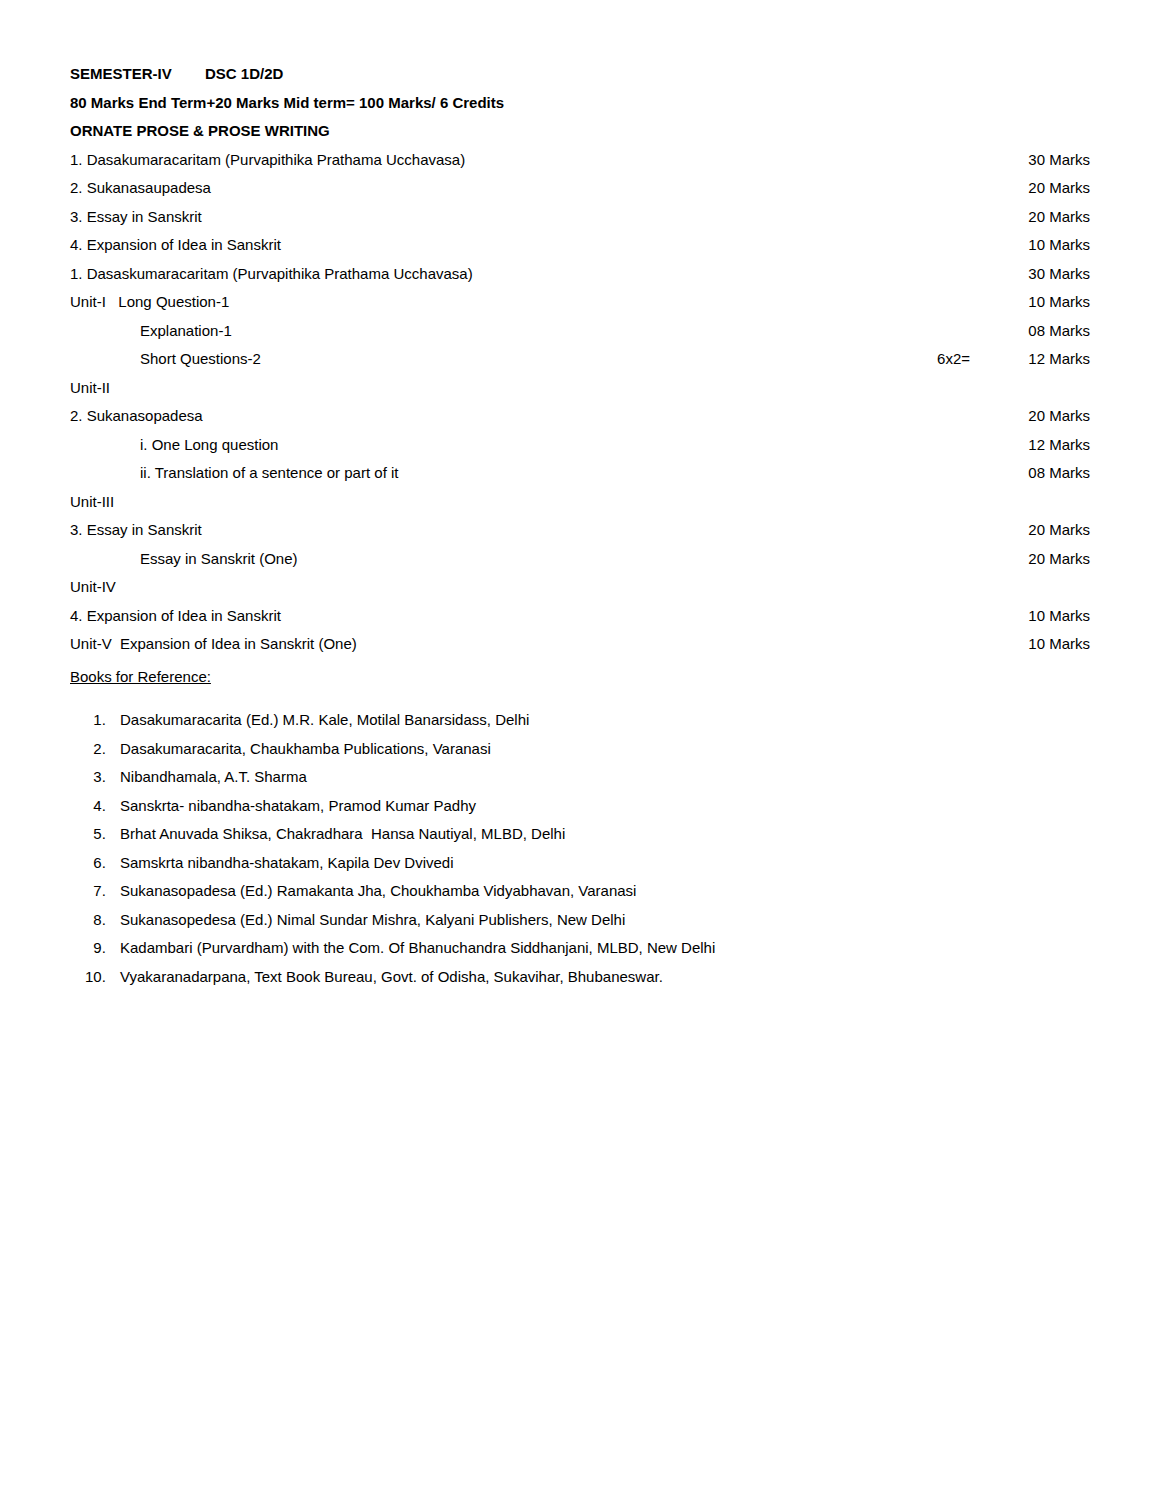SEMESTER-IV DSC 1D/2D
80 Marks End Term+20 Marks Mid term= 100 Marks/ 6 Credits
ORNATE PROSE & PROSE WRITING
1. Dasakumaracaritam (Purvapithika Prathama Ucchavasa) 30 Marks
2. Sukanasaupadesa 20 Marks
3. Essay in Sanskrit 20 Marks
4. Expansion of Idea in Sanskrit 10 Marks
1. Dasaskumaracaritam (Purvapithika Prathama Ucchavasa) 30 Marks
Unit-I Long Question-1 10 Marks
Explanation-1 08 Marks
Short Questions-2 6x2= 12 Marks
Unit-II
2. Sukanasopadesa 20 Marks
i. One Long question 12 Marks
ii. Translation of a sentence or part of it 08 Marks
Unit-III
3. Essay in Sanskrit 20 Marks
Essay in Sanskrit (One) 20 Marks
Unit-IV
4. Expansion of Idea in Sanskrit 10 Marks
Unit-V Expansion of Idea in Sanskrit (One) 10 Marks
Books for Reference:
Dasakumaracarita (Ed.) M.R. Kale, Motilal Banarsidass, Delhi
Dasakumaracarita, Chaukhamba Publications, Varanasi
Nibandhamala, A.T. Sharma
Sanskrta- nibandha-shatakam, Pramod Kumar Padhy
Brhat Anuvada Shiksa, Chakradhara Hansa Nautiyal, MLBD, Delhi
Samskrta nibandha-shatakam, Kapila Dev Dvivedi
Sukanasopadesa (Ed.) Ramakanta Jha, Choukhamba Vidyabhavan, Varanasi
Sukanasopedesa (Ed.) Nimal Sundar Mishra, Kalyani Publishers, New Delhi
Kadambari (Purvardham) with the Com. Of Bhanuchandra Siddhanjani, MLBD, New Delhi
Vyakaranadarpana, Text Book Bureau, Govt. of Odisha, Sukavihar, Bhubaneswar.